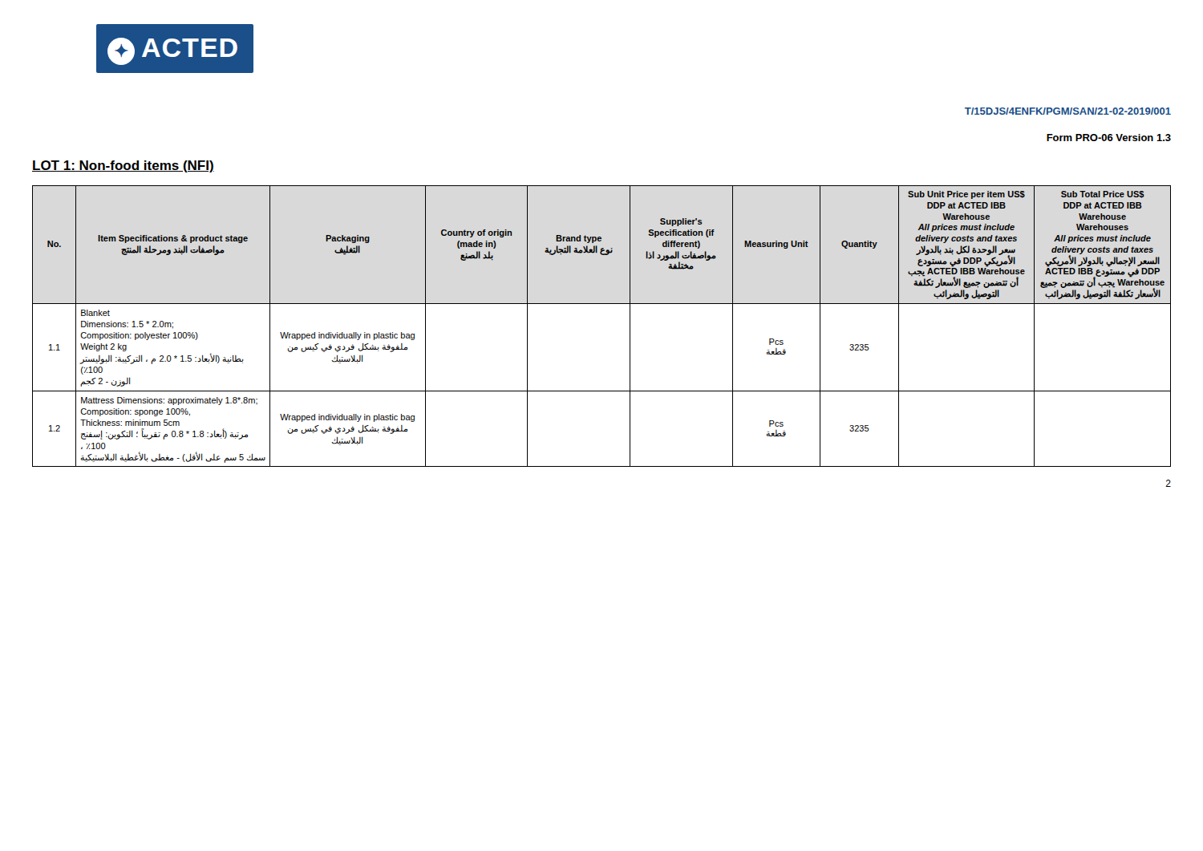✦ACTED
T/15DJS/4ENFK/PGM/SAN/21-02-2019/001
Form PRO-06 Version 1.3
LOT 1: Non-food items (NFI)
| No. | Item Specifications & product stage مواصفات البند ومرحلة المنتج | Packaging التغليف | Country of origin (made in) بلد الصنع | Brand type نوع العلامة التجارية | Supplier's Specification (if different) مواصفات المورد اذا مختلفة | Measuring Unit | Quantity | Sub Unit Price per item US$ DDP at ACTED IBB Warehouse All prices must include delivery costs and taxes سعر الوحدة لكل بند بالدولار الأمريكي DDP في مستودع ACTED IBB Warehouse يجب أن تتضمن جميع الأسعار تكلفة التوصيل والضرائب | Sub Total Price US$ DDP at ACTED IBB Warehouse Warehouses All prices must include delivery costs and taxes السعر الإجمالي بالدولار الأمريكي DDP في مستودع ACTED IBB Warehouse يجب أن تتضمن جميع الأسعار تكلفة التوصيل والضرائب |
| --- | --- | --- | --- | --- | --- | --- | --- | --- | --- |
| 1.1 | Blanket Dimensions: 1.5 * 2.0m; Composition: polyester 100%) Weight 2 kg بطانية (الأبعاد: 1.5 * 2.0 م ، التركيبة: البوليستر 100٪) الوزن - 2 كجم | Wrapped individually in plastic bag ملفوفة بشكل فردي في كيس من البلاستيك | | | | Pcs قطعة | 3235 | | |
| 1.2 | Mattress Dimensions: approximately 1.8*.8m; Composition: sponge 100%, Thickness: minimum 5cm مرتبة (أبعاد: 1.8 * 0.8 م تقريباً ؛ التكوين: إسفنج 100٪ ، سمك 5 سم على الأقل) - مغطى بالأغطية البلاستيكية | Wrapped individually in plastic bag ملفوفة بشكل فردي في كيس من البلاستيك | | | | Pcs قطعة | 3235 | | |
2